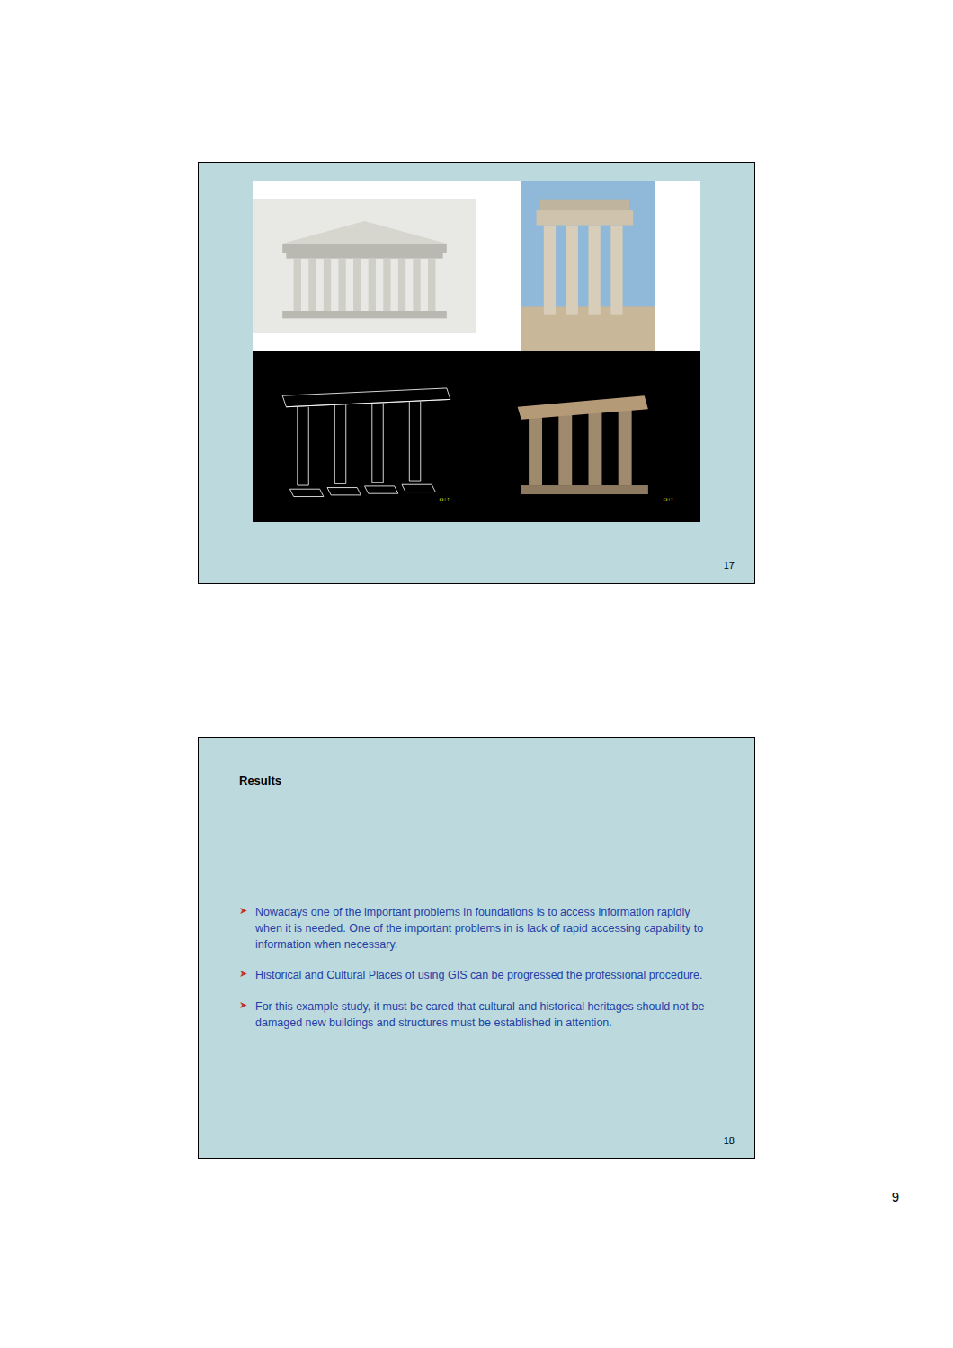17
Results
Nowadays one of the important problems in foundations is to access information rapidly when it is needed. One of the important problems in is lack of rapid accessing capability to information when necessary.
Historical and Cultural Places of using GIS can be progressed the professional procedure.
For this example study, it must be cared that cultural and historical heritages should not be damaged new buildings and structures must be established in attention.
18
9